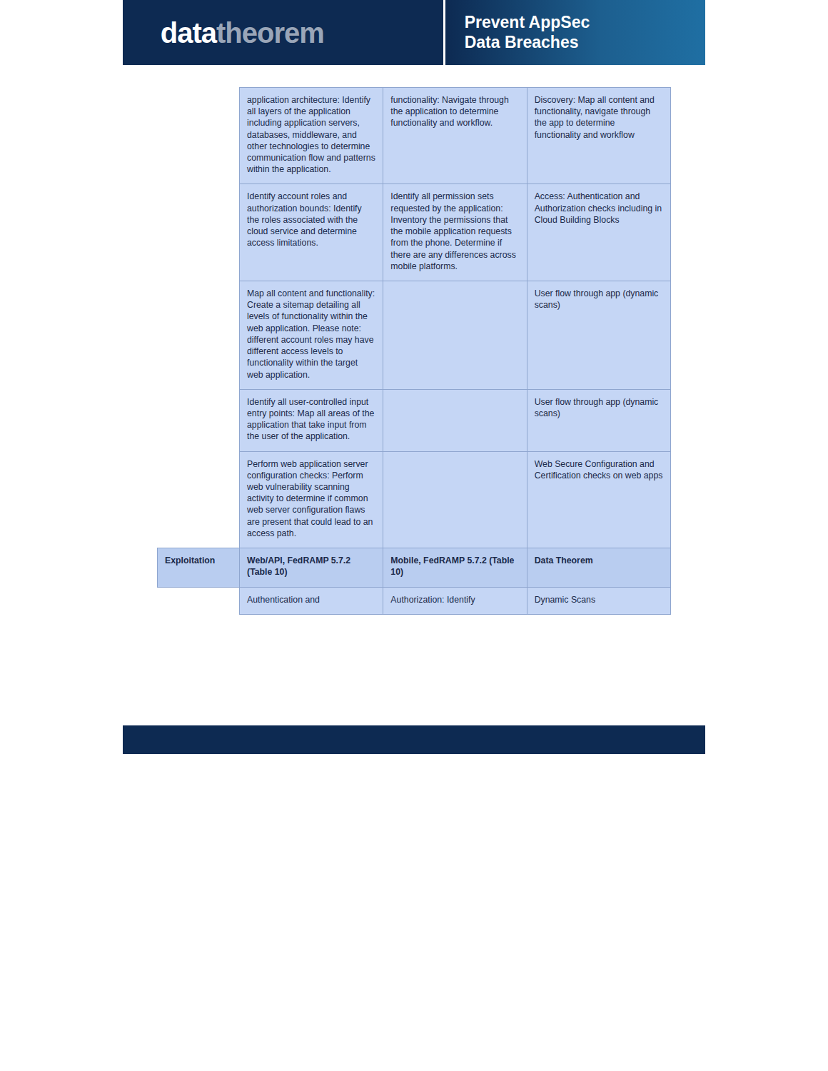data theorem
Prevent AppSec Data Breaches
| | application architecture: Identify all layers of the application including application servers, databases, middleware, and other technologies to determine communication flow and patterns within the application. | functionality: Navigate through the application to determine functionality and workflow. | Discovery: Map all content and functionality, navigate through the app to determine functionality and workflow |
| | Identify account roles and authorization bounds: Identify the roles associated with the cloud service and determine access limitations. | Identify all permission sets requested by the application: Inventory the permissions that the mobile application requests from the phone. Determine if there are any differences across mobile platforms. | Access: Authentication and Authorization checks including in Cloud Building Blocks |
| | Map all content and functionality: Create a sitemap detailing all levels of functionality within the web application. Please note: different account roles may have different access levels to functionality within the target web application. | | User flow through app (dynamic scans) |
| | Identify all user-controlled input entry points: Map all areas of the application that take input from the user of the application. | | User flow through app (dynamic scans) |
| | Perform web application server configuration checks: Perform web vulnerability scanning activity to determine if common web server configuration flaws are present that could lead to an access path. | | Web Secure Configuration and Certification checks on web apps |
| Exploitation | Web/API, FedRAMP 5.7.2 (Table 10) | Mobile, FedRAMP 5.7.2 (Table 10) | Data Theorem |
| | Authentication and | Authorization: Identify | Dynamic Scans |